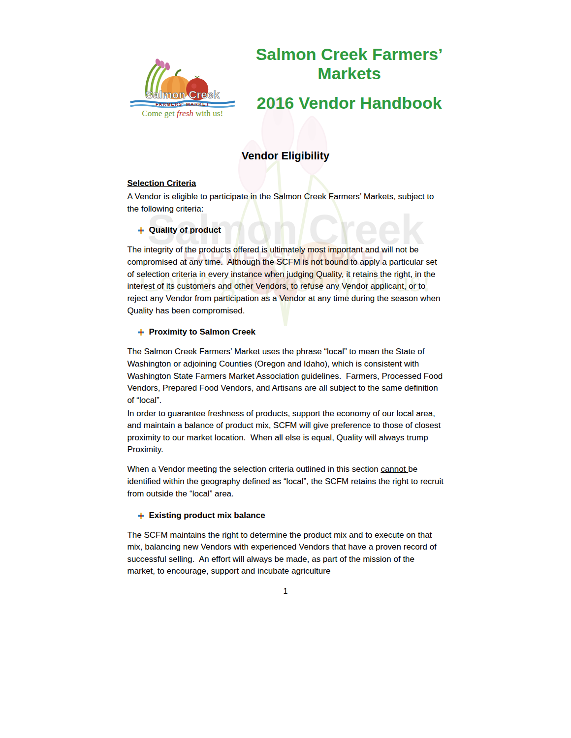Salmon Creek
FARMERS' MARKET
Come get fresh with us!
Salmon Creek FARMERS' MARKET Come get fresh with us!
Salmon Creek Farmers’
Markets
2016 Vendor Handbook
Vendor Eligibility
Selection Criteria
A Vendor is eligible to participate in the Salmon Creek Farmers’ Markets, subject to the following criteria:
Quality of product
The integrity of the products offered is ultimately most important and will not be compromised at any time. Although the SCFM is not bound to apply a particular set of selection criteria in every instance when judging Quality, it retains the right, in the interest of its customers and other Vendors, to refuse any Vendor applicant, or to reject any Vendor from participation as a Vendor at any time during the season when Quality has been compromised.
Proximity to Salmon Creek
The Salmon Creek Farmers’ Market uses the phrase “local” to mean the State of Washington or adjoining Counties (Oregon and Idaho), which is consistent with Washington State Farmers Market Association guidelines. Farmers, Processed Food Vendors, Prepared Food Vendors, and Artisans are all subject to the same definition of “local”.
In order to guarantee freshness of products, support the economy of our local area, and maintain a balance of product mix, SCFM will give preference to those of closest proximity to our market location. When all else is equal, Quality will always trump Proximity.
When a Vendor meeting the selection criteria outlined in this section cannot be identified within the geography defined as “local”, the SCFM retains the right to recruit from outside the “local” area.
Existing product mix balance
The SCFM maintains the right to determine the product mix and to execute on that mix, balancing new Vendors with experienced Vendors that have a proven record of successful selling. An effort will always be made, as part of the mission of the market, to encourage, support and incubate agriculture
1